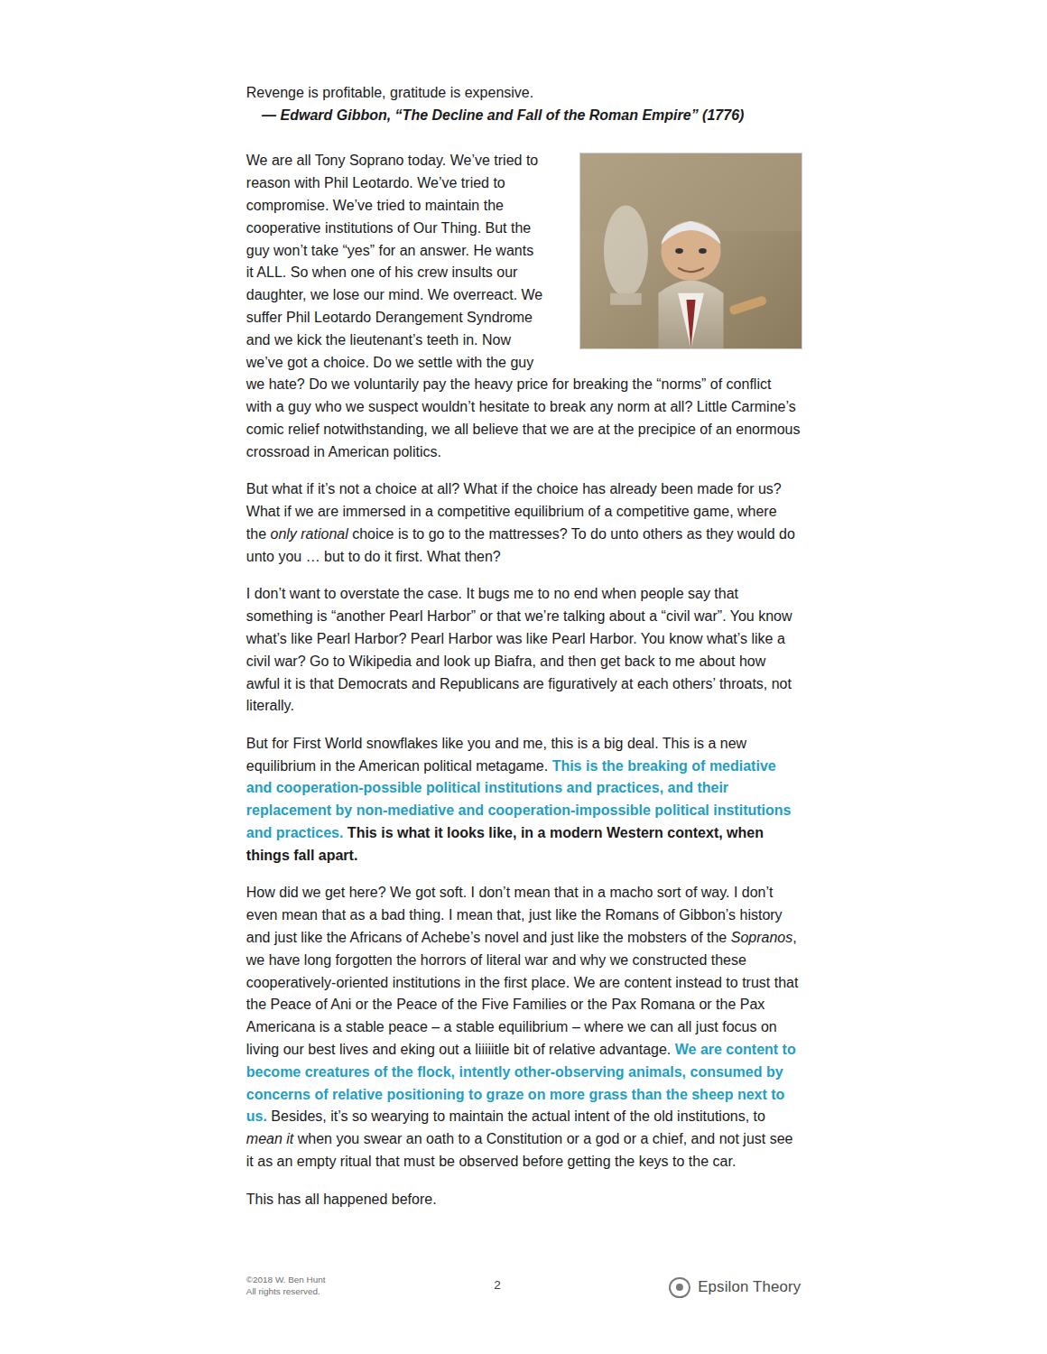Revenge is profitable, gratitude is expensive.
— Edward Gibbon, “The Decline and Fall of the Roman Empire” (1776)
We are all Tony Soprano today. We’ve tried to reason with Phil Leotardo. We’ve tried to compromise. We’ve tried to maintain the cooperative institutions of Our Thing. But the guy won’t take “yes” for an answer. He wants it ALL. So when one of his crew insults our daughter, we lose our mind. We overreact. We suffer Phil Leotardo Derangement Syndrome and we kick the lieutenant’s teeth in. Now we’ve got a choice. Do we settle with the guy we hate? Do we voluntarily pay the heavy price for breaking the “norms” of conflict with a guy who we suspect wouldn’t hesitate to break any norm at all? Little Carmine’s comic relief notwithstanding, we all believe that we are at the precipice of an enormous crossroad in American politics.
But what if it’s not a choice at all? What if the choice has already been made for us? What if we are immersed in a competitive equilibrium of a competitive game, where the only rational choice is to go to the mattresses? To do unto others as they would do unto you … but to do it first. What then?
I don’t want to overstate the case. It bugs me to no end when people say that something is “another Pearl Harbor” or that we’re talking about a “civil war”. You know what’s like Pearl Harbor? Pearl Harbor was like Pearl Harbor. You know what’s like a civil war? Go to Wikipedia and look up Biafra, and then get back to me about how awful it is that Democrats and Republicans are figuratively at each others’ throats, not literally.
But for First World snowflakes like you and me, this is a big deal. This is a new equilibrium in the American political metagame. This is the breaking of mediative and cooperation-possible political institutions and practices, and their replacement by non-mediative and cooperation-impossible political institutions and practices. This is what it looks like, in a modern Western context, when things fall apart.
How did we get here? We got soft. I don’t mean that in a macho sort of way. I don’t even mean that as a bad thing. I mean that, just like the Romans of Gibbon’s history and just like the Africans of Achebe’s novel and just like the mobsters of the Sopranos, we have long forgotten the horrors of literal war and why we constructed these cooperatively-oriented institutions in the first place. We are content instead to trust that the Peace of Ani or the Peace of the Five Families or the Pax Romana or the Pax Americana is a stable peace – a stable equilibrium – where we can all just focus on living our best lives and eking out a liiiiitle bit of relative advantage. We are content to become creatures of the flock, intently other-observing animals, consumed by concerns of relative positioning to graze on more grass than the sheep next to us. Besides, it’s so wearying to maintain the actual intent of the old institutions, to mean it when you swear an oath to a Constitution or a god or a chief, and not just see it as an empty ritual that must be observed before getting the keys to the car.
This has all happened before.
©2018 W. Ben Hunt
All rights reserved.
2
Epsilon Theory